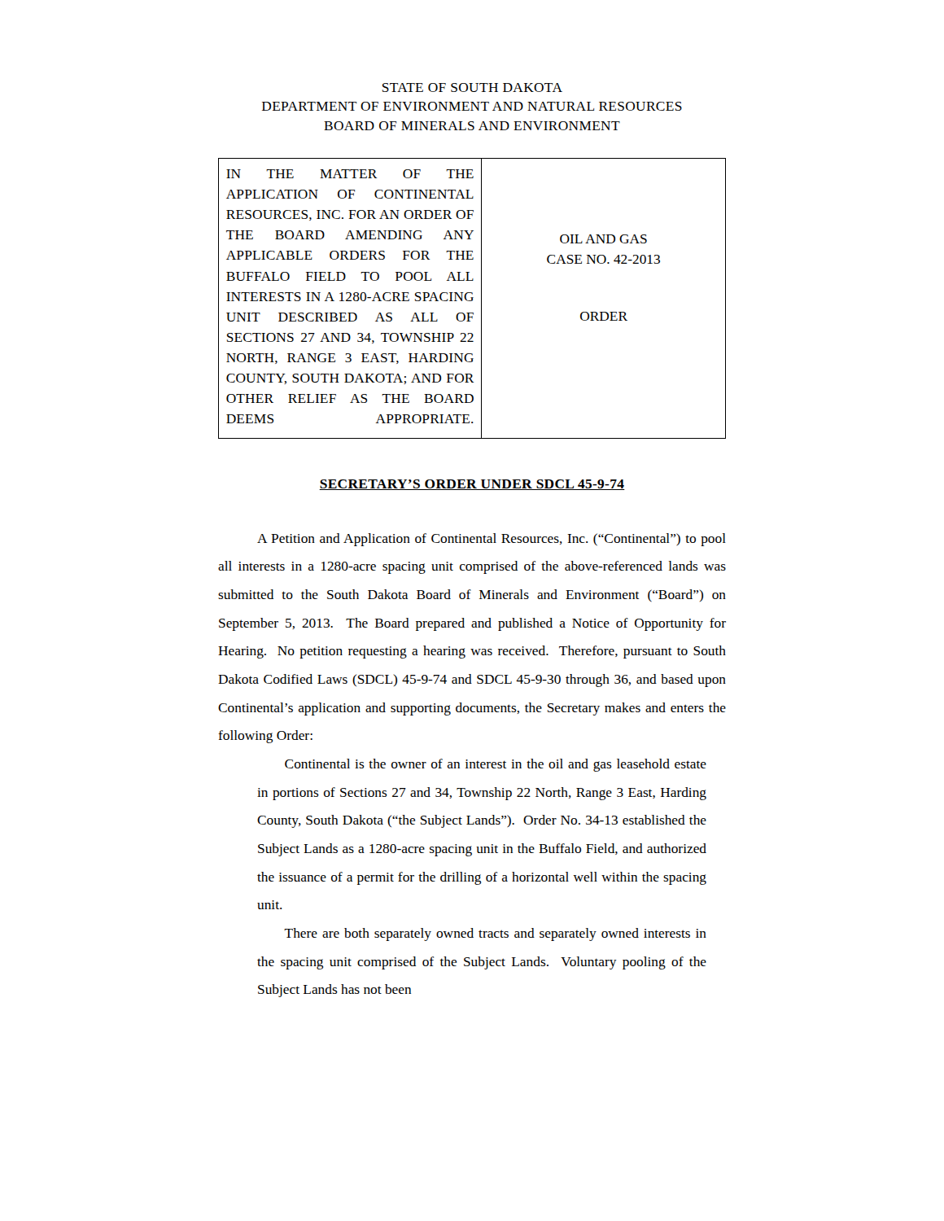STATE OF SOUTH DAKOTA
DEPARTMENT OF ENVIRONMENT AND NATURAL RESOURCES
BOARD OF MINERALS AND ENVIRONMENT
| IN THE MATTER OF THE APPLICATION OF CONTINENTAL RESOURCES, INC. FOR AN ORDER OF THE BOARD AMENDING ANY APPLICABLE ORDERS FOR THE BUFFALO FIELD TO POOL ALL INTERESTS IN A 1280-ACRE SPACING UNIT DESCRIBED AS ALL OF SECTIONS 27 AND 34, TOWNSHIP 22 NORTH, RANGE 3 EAST, HARDING COUNTY, SOUTH DAKOTA; AND FOR OTHER RELIEF AS THE BOARD DEEMS APPROPRIATE. | OIL AND GAS CASE NO. 42-2013 ORDER |
SECRETARY’S ORDER UNDER SDCL 45-9-74
A Petition and Application of Continental Resources, Inc. (“Continental”) to pool all interests in a 1280-acre spacing unit comprised of the above-referenced lands was submitted to the South Dakota Board of Minerals and Environment (“Board”) on September 5, 2013. The Board prepared and published a Notice of Opportunity for Hearing. No petition requesting a hearing was received. Therefore, pursuant to South Dakota Codified Laws (SDCL) 45-9-74 and SDCL 45-9-30 through 36, and based upon Continental’s application and supporting documents, the Secretary makes and enters the following Order:
Continental is the owner of an interest in the oil and gas leasehold estate in portions of Sections 27 and 34, Township 22 North, Range 3 East, Harding County, South Dakota (“the Subject Lands”). Order No. 34-13 established the Subject Lands as a 1280-acre spacing unit in the Buffalo Field, and authorized the issuance of a permit for the drilling of a horizontal well within the spacing unit.
There are both separately owned tracts and separately owned interests in the spacing unit comprised of the Subject Lands. Voluntary pooling of the Subject Lands has not been